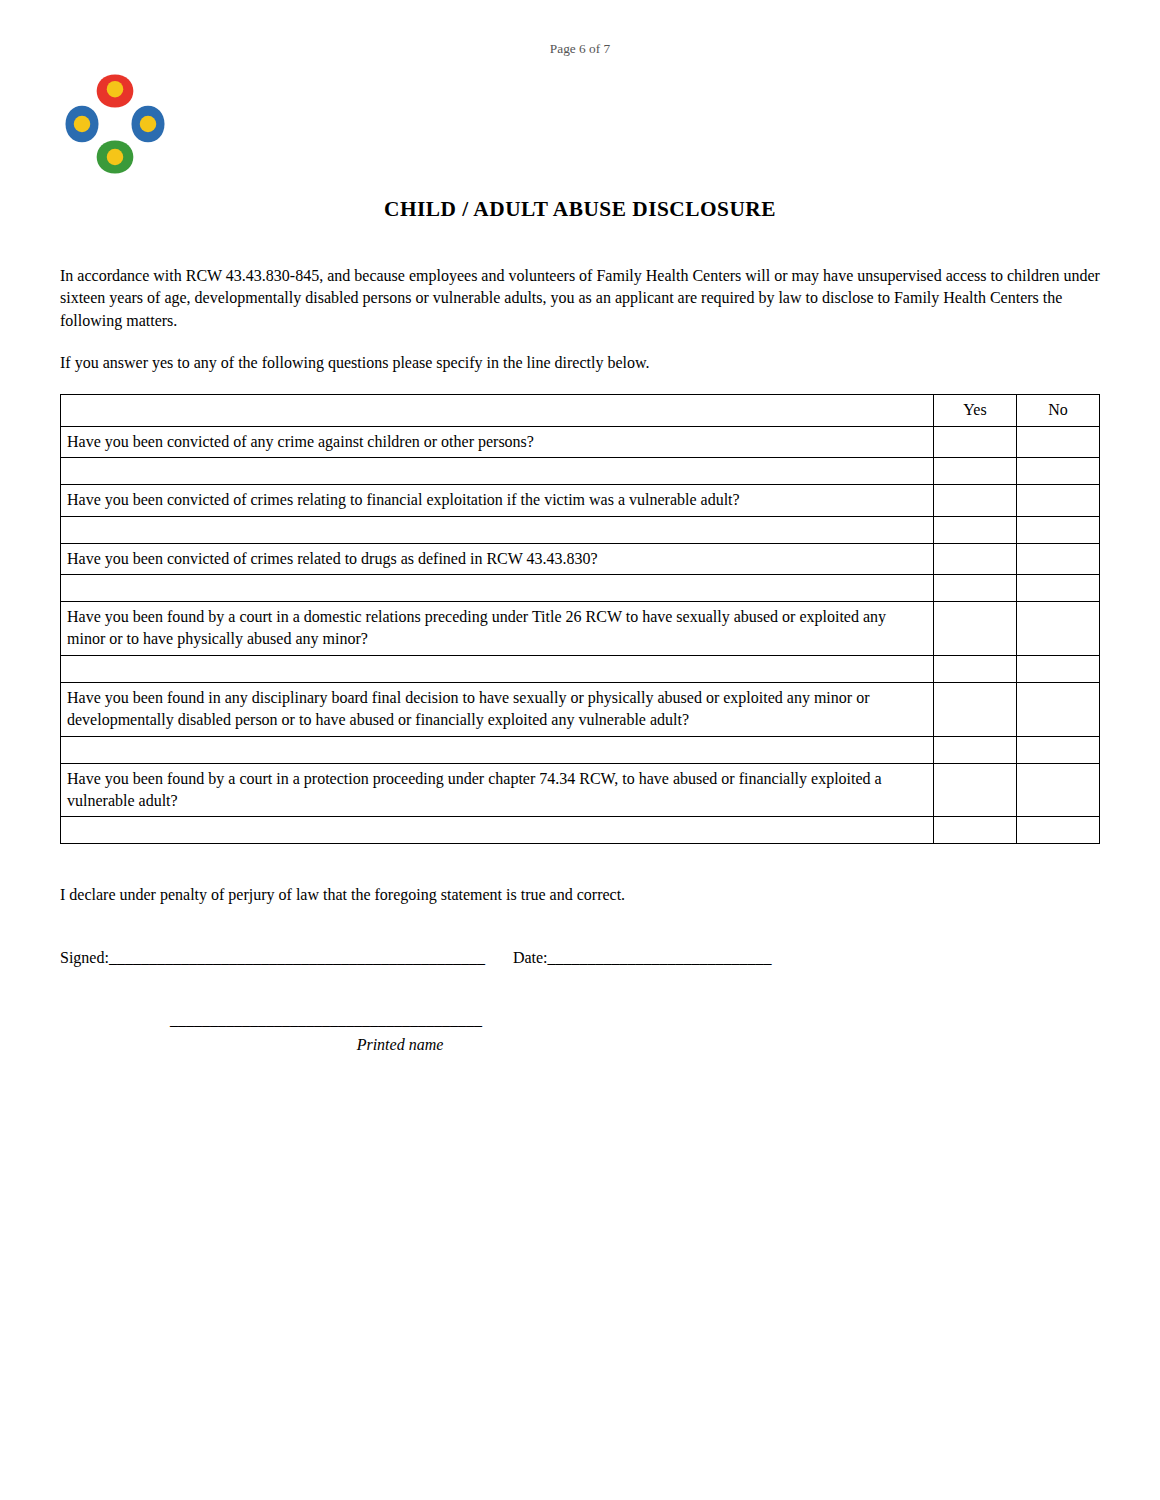Page 6 of 7
CHILD / ADULT ABUSE DISCLOSURE
In accordance with RCW 43.43.830-845, and because employees and volunteers of Family Health Centers will or may have unsupervised access to children under sixteen years of age, developmentally disabled persons or vulnerable adults, you as an applicant are required by law to disclose to Family Health Centers the following matters.
If you answer yes to any of the following questions please specify in the line directly below.
| | Yes | No |
| --- | --- | --- |
| Have you been convicted of any crime against children or other persons? | | |
| Have you been convicted of crimes relating to financial exploitation if the victim was a vulnerable adult? | | |
| Have you been convicted of crimes related to drugs as defined in RCW 43.43.830? | | |
| Have you been found by a court in a domestic relations preceding under Title 26 RCW to have sexually abused or exploited any minor or to have physically abused any minor? | | |
| Have you been found in any disciplinary board final decision to have sexually or physically abused or exploited any minor or developmentally disabled person or to have abused or financially exploited any vulnerable adult? | | |
| Have you been found by a court in a protection proceeding under chapter 74.34 RCW, to have abused or financially exploited a vulnerable adult? | | |
I declare under penalty of perjury of law that the foregoing statement is true and correct.
Signed: _______________________________________________ Date:____________________________
_______________________________________ Printed name